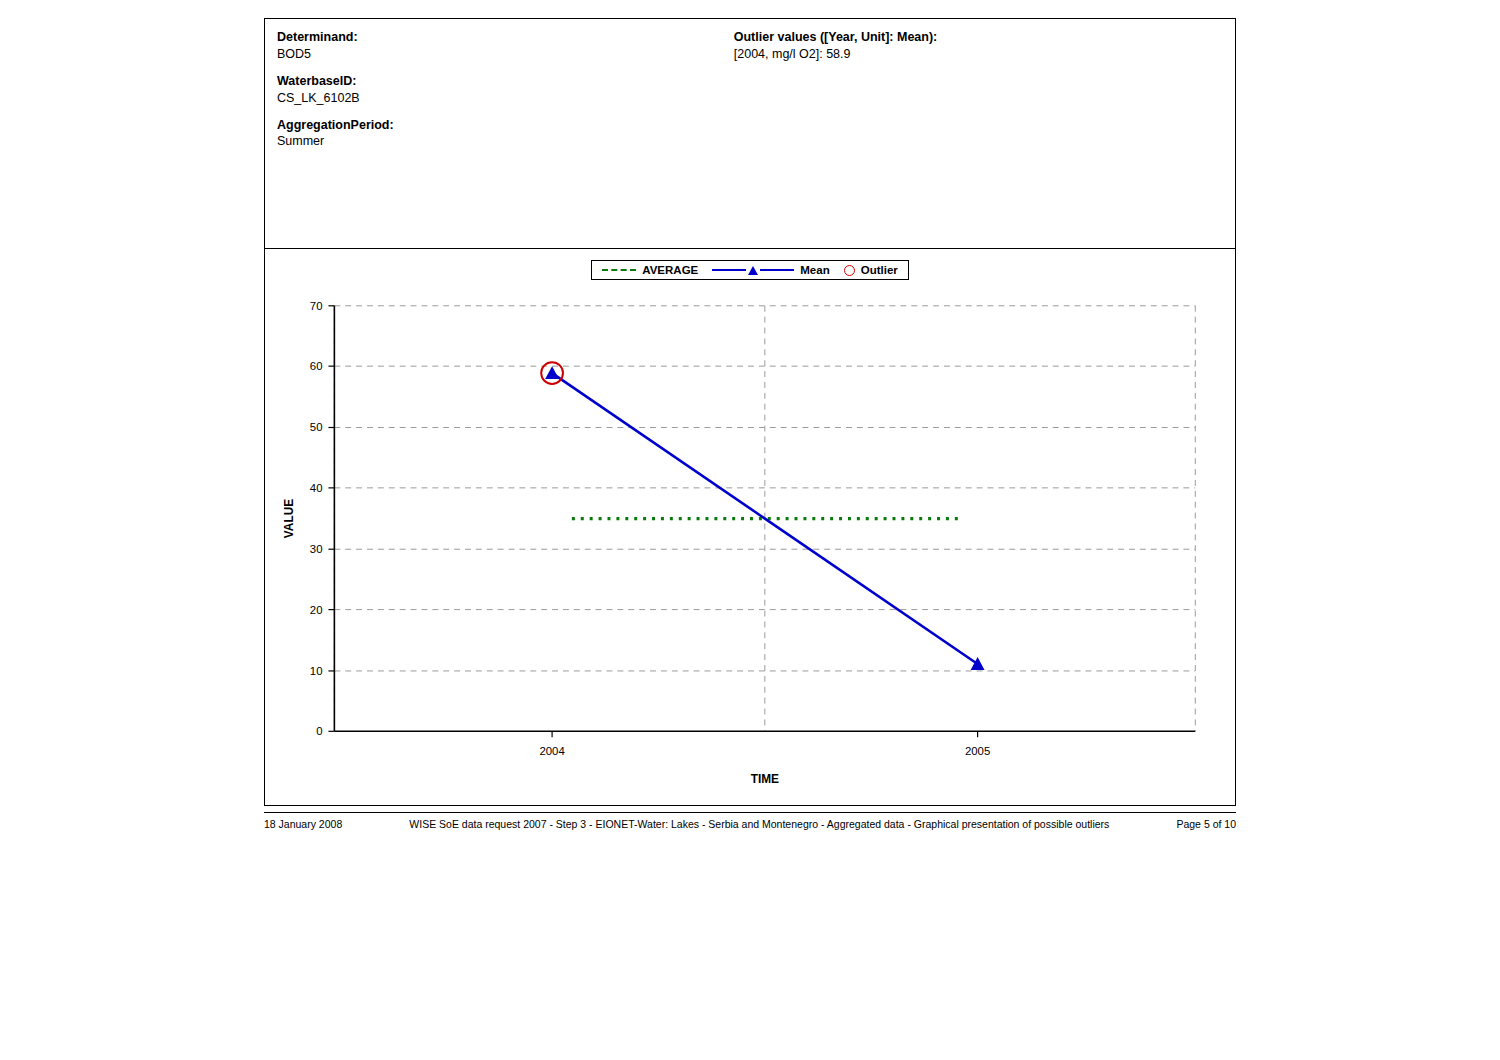Determinand:
BOD5
WaterbaseID:
CS_LK_6102B
AggregationPeriod:
Summer
Outlier values ([Year, Unit]: Mean):
[2004, mg/l O2]: 58.9
AVERAGE Mean Outlier
70 60 50 40 30 20 10 0 VALUE 2004 2005 TIME
18 January 2008
WISE SoE data request 2007 - Step 3 - EIONET-Water: Lakes - Serbia and Montenegro - Aggregated data - Graphical presentation of possible outliers
Page 5 of 10